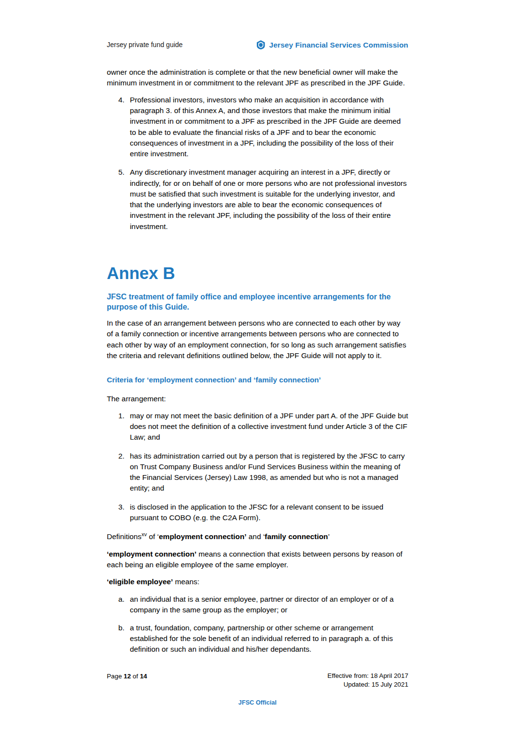Jersey private fund guide
Jersey Financial Services Commission
owner once the administration is complete or that the new beneficial owner will make the minimum investment in or commitment to the relevant JPF as prescribed in the JPF Guide.
Professional investors, investors who make an acquisition in accordance with paragraph 3. of this Annex A, and those investors that make the minimum initial investment in or commitment to a JPF as prescribed in the JPF Guide are deemed to be able to evaluate the financial risks of a JPF and to bear the economic consequences of investment in a JPF, including the possibility of the loss of their entire investment.
Any discretionary investment manager acquiring an interest in a JPF, directly or indirectly, for or on behalf of one or more persons who are not professional investors must be satisfied that such investment is suitable for the underlying investor, and that the underlying investors are able to bear the economic consequences of investment in the relevant JPF, including the possibility of the loss of their entire investment.
Annex B
JFSC treatment of family office and employee incentive arrangements for the purpose of this Guide.
In the case of an arrangement between persons who are connected to each other by way of a family connection or incentive arrangements between persons who are connected to each other by way of an employment connection, for so long as such arrangement satisfies the criteria and relevant definitions outlined below, the JPF Guide will not apply to it.
Criteria for ‘employment connection’ and ‘family connection’
The arrangement:
may or may not meet the basic definition of a JPF under part A. of the JPF Guide but does not meet the definition of a collective investment fund under Article 3 of the CIF Law; and
has its administration carried out by a person that is registered by the JFSC to carry on Trust Company Business and/or Fund Services Business within the meaning of the Financial Services (Jersey) Law 1998, as amended but who is not a managed entity; and
is disclosed in the application to the JFSC for a relevant consent to be issued pursuant to COBO (e.g. the C2A Form).
Definitionsxv of ‘employment connection’ and ‘family connection’
‘employment connection’ means a connection that exists between persons by reason of each being an eligible employee of the same employer.
‘eligible employee’ means:
an individual that is a senior employee, partner or director of an employer or of a company in the same group as the employer; or
a trust, foundation, company, partnership or other scheme or arrangement established for the sole benefit of an individual referred to in paragraph a. of this definition or such an individual and his/her dependants.
Page 12 of 14
Effective from: 18 April 2017
Updated: 15 July 2021
JFSC Official